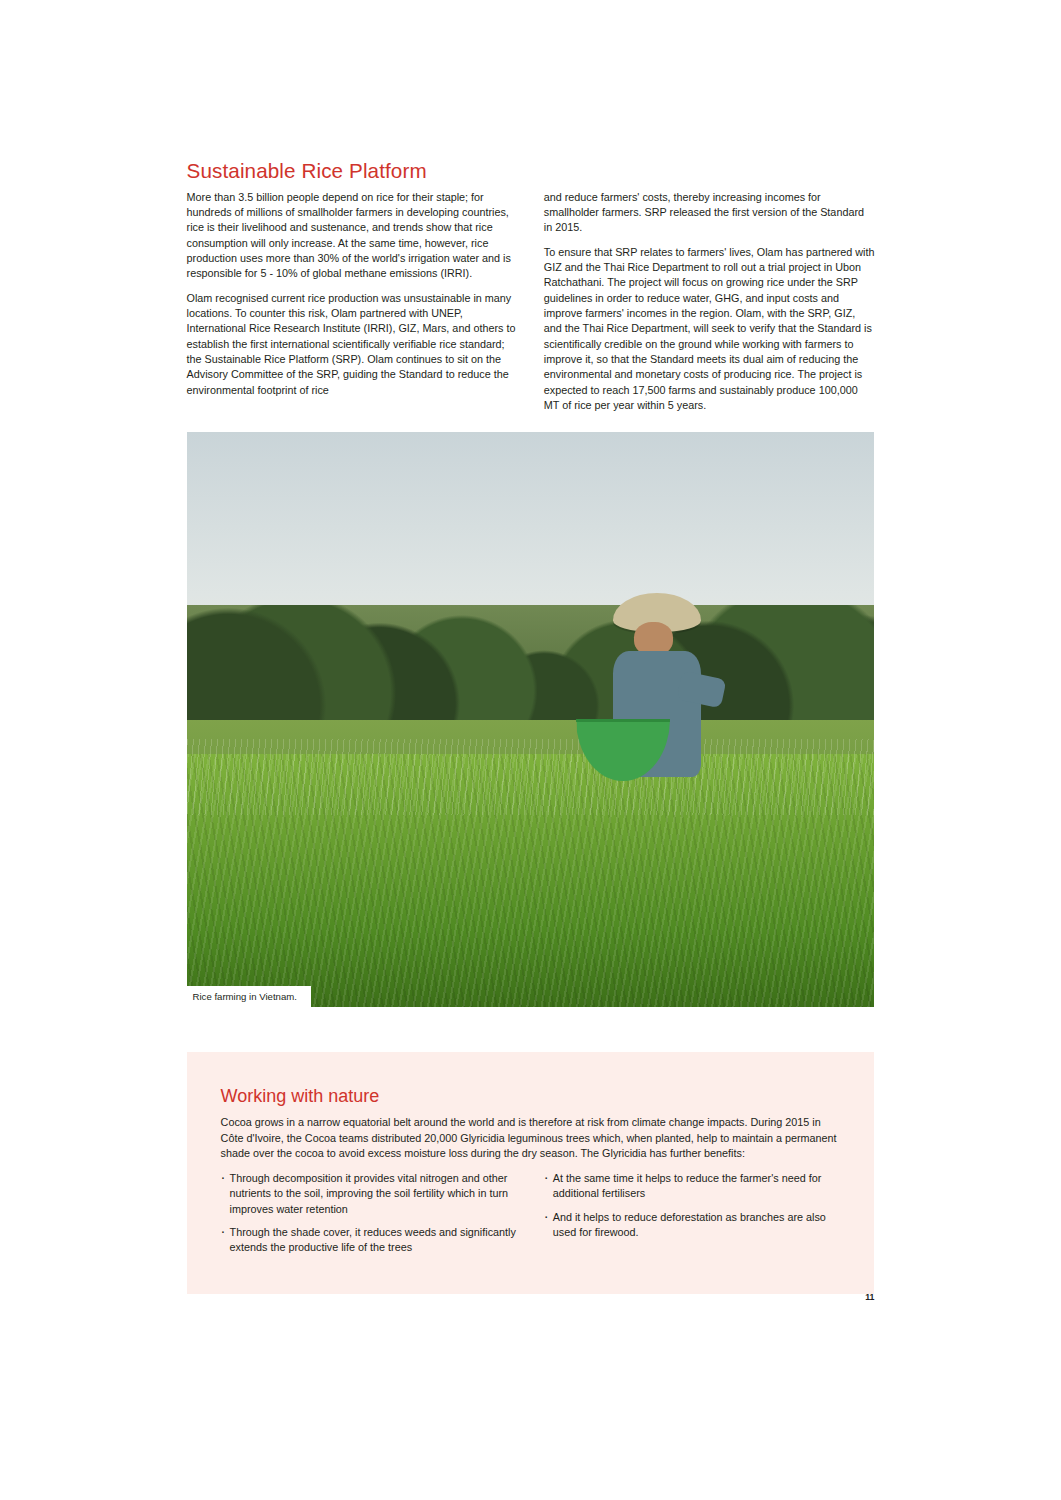Sustainable Rice Platform
More than 3.5 billion people depend on rice for their staple; for hundreds of millions of smallholder farmers in developing countries, rice is their livelihood and sustenance, and trends show that rice consumption will only increase. At the same time, however, rice production uses more than 30% of the world's irrigation water and is responsible for 5 - 10% of global methane emissions (IRRI).
Olam recognised current rice production was unsustainable in many locations. To counter this risk, Olam partnered with UNEP, International Rice Research Institute (IRRI), GIZ, Mars, and others to establish the first international scientifically verifiable rice standard; the Sustainable Rice Platform (SRP). Olam continues to sit on the Advisory Committee of the SRP, guiding the Standard to reduce the environmental footprint of rice
and reduce farmers' costs, thereby increasing incomes for smallholder farmers. SRP released the first version of the Standard in 2015.
To ensure that SRP relates to farmers' lives, Olam has partnered with GIZ and the Thai Rice Department to roll out a trial project in Ubon Ratchathani. The project will focus on growing rice under the SRP guidelines in order to reduce water, GHG, and input costs and improve farmers' incomes in the region. Olam, with the SRP, GIZ, and the Thai Rice Department, will seek to verify that the Standard is scientifically credible on the ground while working with farmers to improve it, so that the Standard meets its dual aim of reducing the environmental and monetary costs of producing rice. The project is expected to reach 17,500 farms and sustainably produce 100,000 MT of rice per year within 5 years.
Rice farming in Vietnam.
Working with nature
Cocoa grows in a narrow equatorial belt around the world and is therefore at risk from climate change impacts. During 2015 in Côte d'Ivoire, the Cocoa teams distributed 20,000 Glyricidia leguminous trees which, when planted, help to maintain a permanent shade over the cocoa to avoid excess moisture loss during the dry season. The Glyricidia has further benefits:
Through decomposition it provides vital nitrogen and other nutrients to the soil, improving the soil fertility which in turn improves water retention
Through the shade cover, it reduces weeds and significantly extends the productive life of the trees
At the same time it helps to reduce the farmer's need for additional fertilisers
And it helps to reduce deforestation as branches are also used for firewood.
11